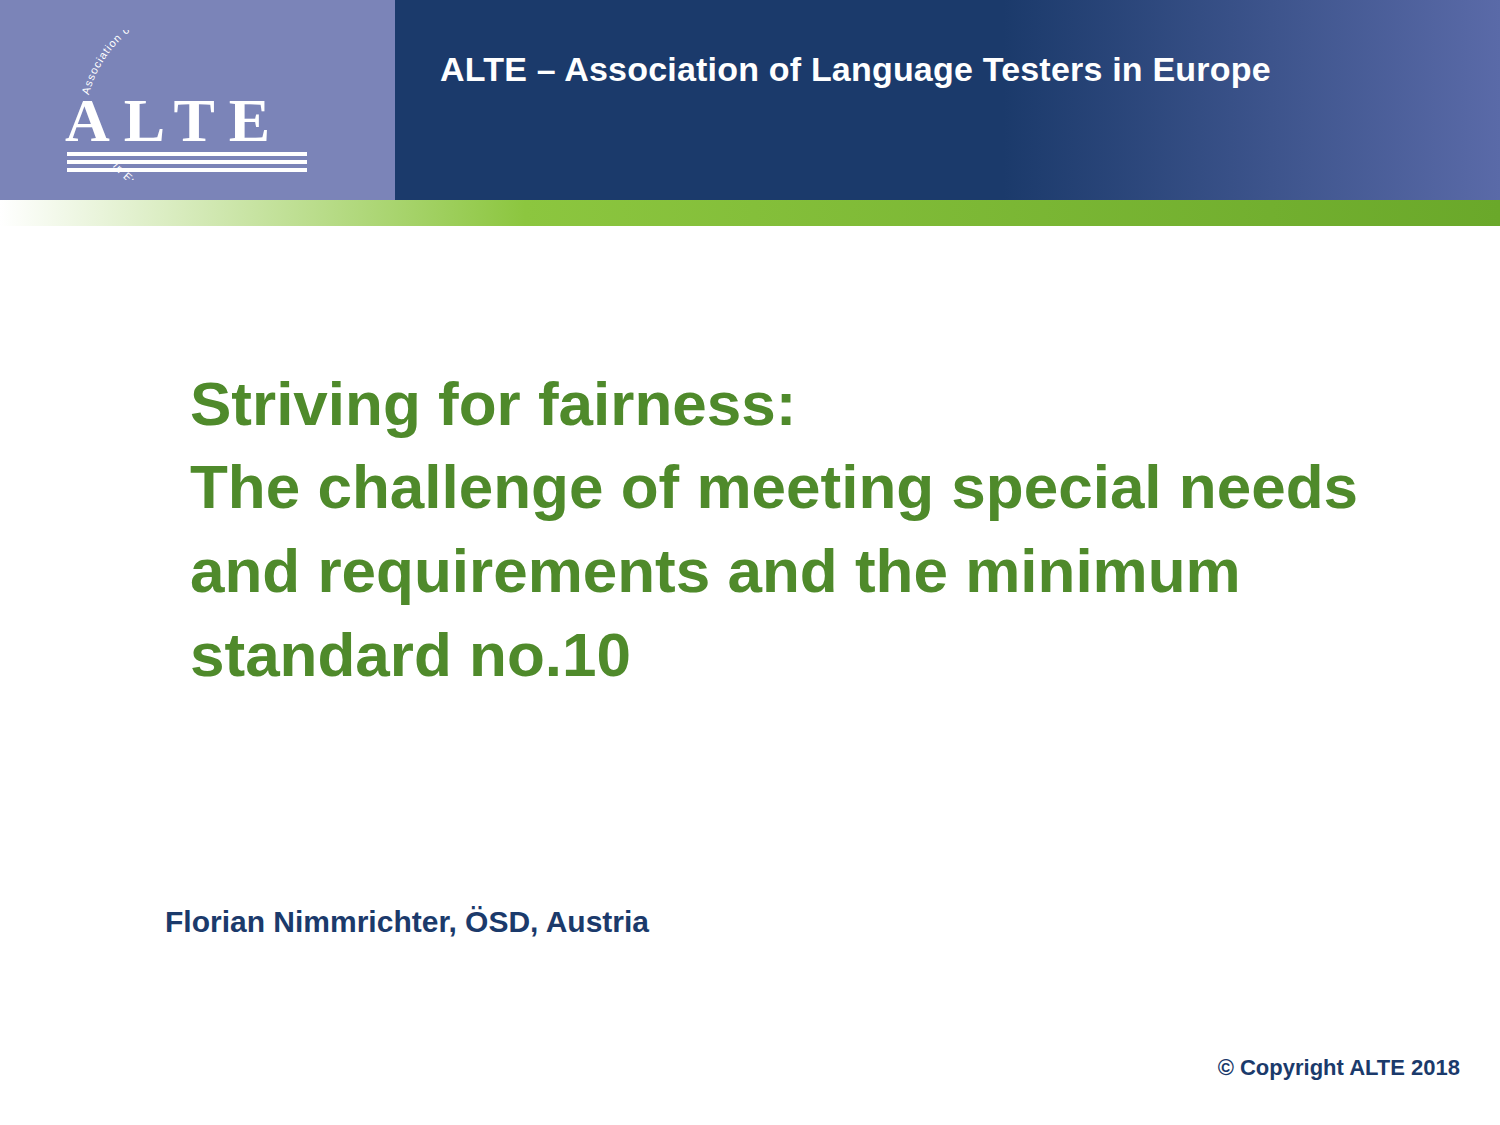ALTE – Association of Language Testers in Europe
Association of Language Testers in Europe
ALTE
Striving for fairness:
The challenge of meeting special needs and requirements and the minimum standard no.10
Florian Nimmrichter, ÖSD, Austria
© Copyright ALTE 2018